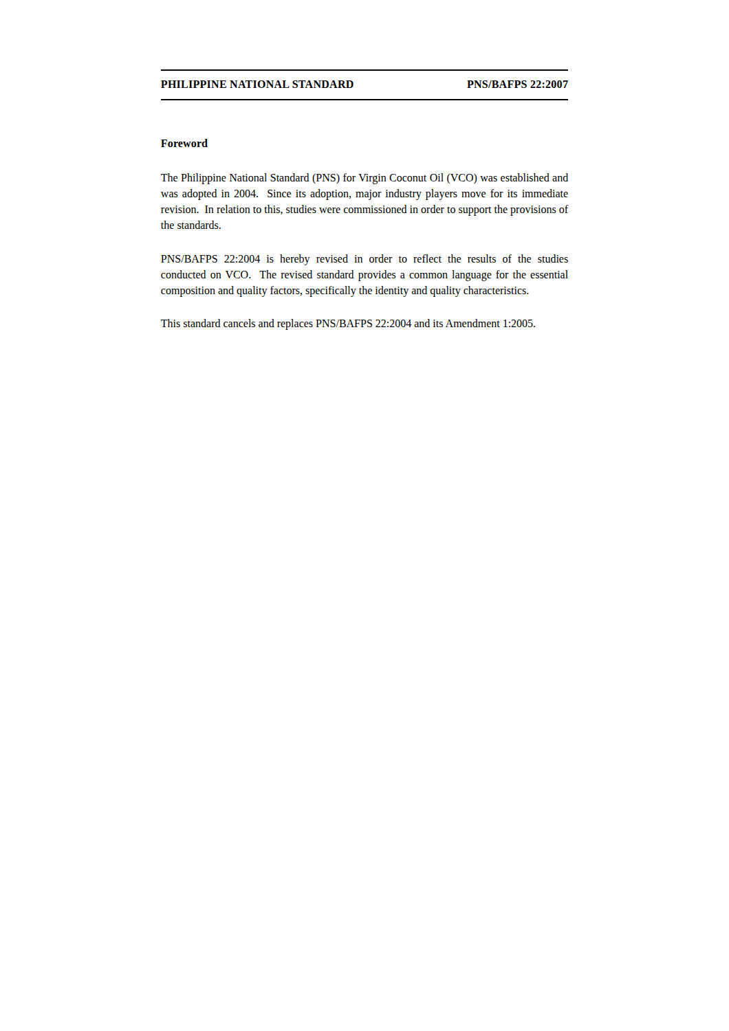PHILIPPINE NATIONAL STANDARD PNS/BAFPS 22:2007
Foreword
The Philippine National Standard (PNS) for Virgin Coconut Oil (VCO) was established and was adopted in 2004. Since its adoption, major industry players move for its immediate revision. In relation to this, studies were commissioned in order to support the provisions of the standards.
PNS/BAFPS 22:2004 is hereby revised in order to reflect the results of the studies conducted on VCO. The revised standard provides a common language for the essential composition and quality factors, specifically the identity and quality characteristics.
This standard cancels and replaces PNS/BAFPS 22:2004 and its Amendment 1:2005.